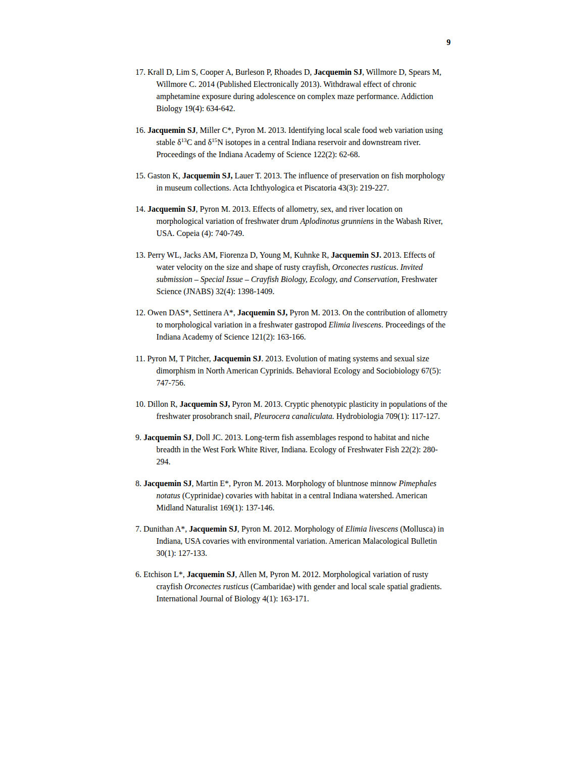9
17. Krall D, Lim S, Cooper A, Burleson P, Rhoades D, Jacquemin SJ, Willmore D, Spears M, Willmore C. 2014 (Published Electronically 2013). Withdrawal effect of chronic amphetamine exposure during adolescence on complex maze performance. Addiction Biology 19(4): 634-642.
16. Jacquemin SJ, Miller C*, Pyron M. 2013. Identifying local scale food web variation using stable δ13C and δ15N isotopes in a central Indiana reservoir and downstream river. Proceedings of the Indiana Academy of Science 122(2): 62-68.
15. Gaston K, Jacquemin SJ, Lauer T. 2013. The influence of preservation on fish morphology in museum collections. Acta Ichthyologica et Piscatoria 43(3): 219-227.
14. Jacquemin SJ, Pyron M. 2013. Effects of allometry, sex, and river location on morphological variation of freshwater drum Aplodinotus grunniens in the Wabash River, USA. Copeia (4): 740-749.
13. Perry WL, Jacks AM, Fiorenza D, Young M, Kuhnke R, Jacquemin SJ. 2013. Effects of water velocity on the size and shape of rusty crayfish, Orconectes rusticus. Invited submission – Special Issue – Crayfish Biology, Ecology, and Conservation, Freshwater Science (JNABS) 32(4): 1398-1409.
12. Owen DAS*, Settinera A*, Jacquemin SJ, Pyron M. 2013. On the contribution of allometry to morphological variation in a freshwater gastropod Elimia livescens. Proceedings of the Indiana Academy of Science 121(2): 163-166.
11. Pyron M, T Pitcher, Jacquemin SJ. 2013. Evolution of mating systems and sexual size dimorphism in North American Cyprinids. Behavioral Ecology and Sociobiology 67(5): 747-756.
10. Dillon R, Jacquemin SJ, Pyron M. 2013. Cryptic phenotypic plasticity in populations of the freshwater prosobranch snail, Pleurocera canaliculata. Hydrobiologia 709(1): 117-127.
9. Jacquemin SJ, Doll JC. 2013. Long-term fish assemblages respond to habitat and niche breadth in the West Fork White River, Indiana. Ecology of Freshwater Fish 22(2): 280-294.
8. Jacquemin SJ, Martin E*, Pyron M. 2013. Morphology of bluntnose minnow Pimephales notatus (Cyprinidae) covaries with habitat in a central Indiana watershed. American Midland Naturalist 169(1): 137-146.
7. Dunithan A*, Jacquemin SJ, Pyron M. 2012. Morphology of Elimia livescens (Mollusca) in Indiana, USA covaries with environmental variation. American Malacological Bulletin 30(1): 127-133.
6. Etchison L*, Jacquemin SJ, Allen M, Pyron M. 2012. Morphological variation of rusty crayfish Orconectes rusticus (Cambaridae) with gender and local scale spatial gradients. International Journal of Biology 4(1): 163-171.